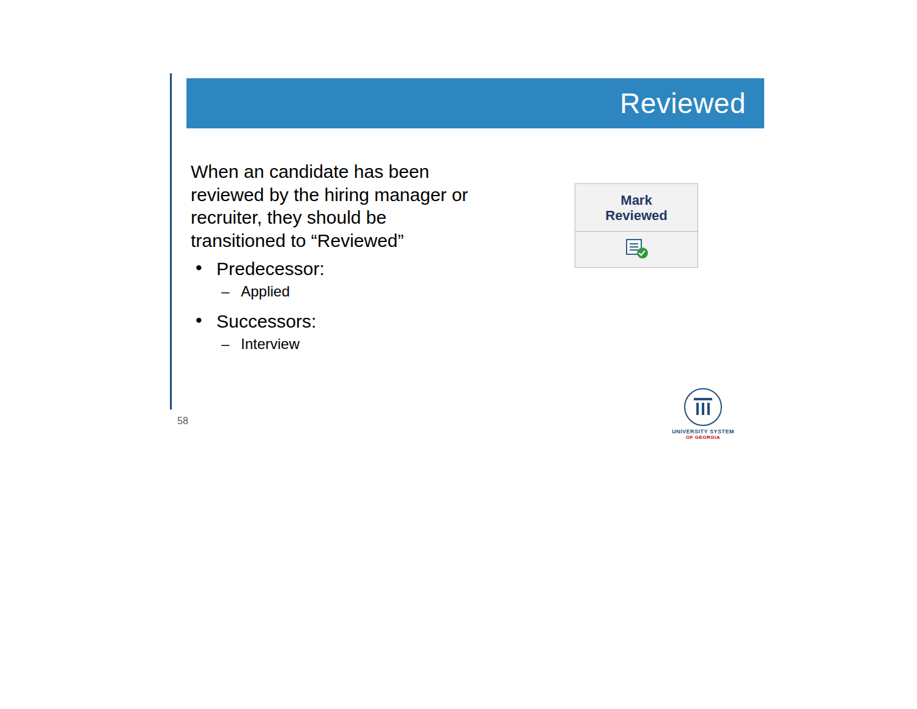Reviewed
When an candidate has been reviewed by the hiring manager or recruiter, they should be transitioned to “Reviewed”
Predecessor:
Applied
Successors:
Interview
Mark
Reviewed
58
UNIVERSITY SYSTEM
OF GEORGIA